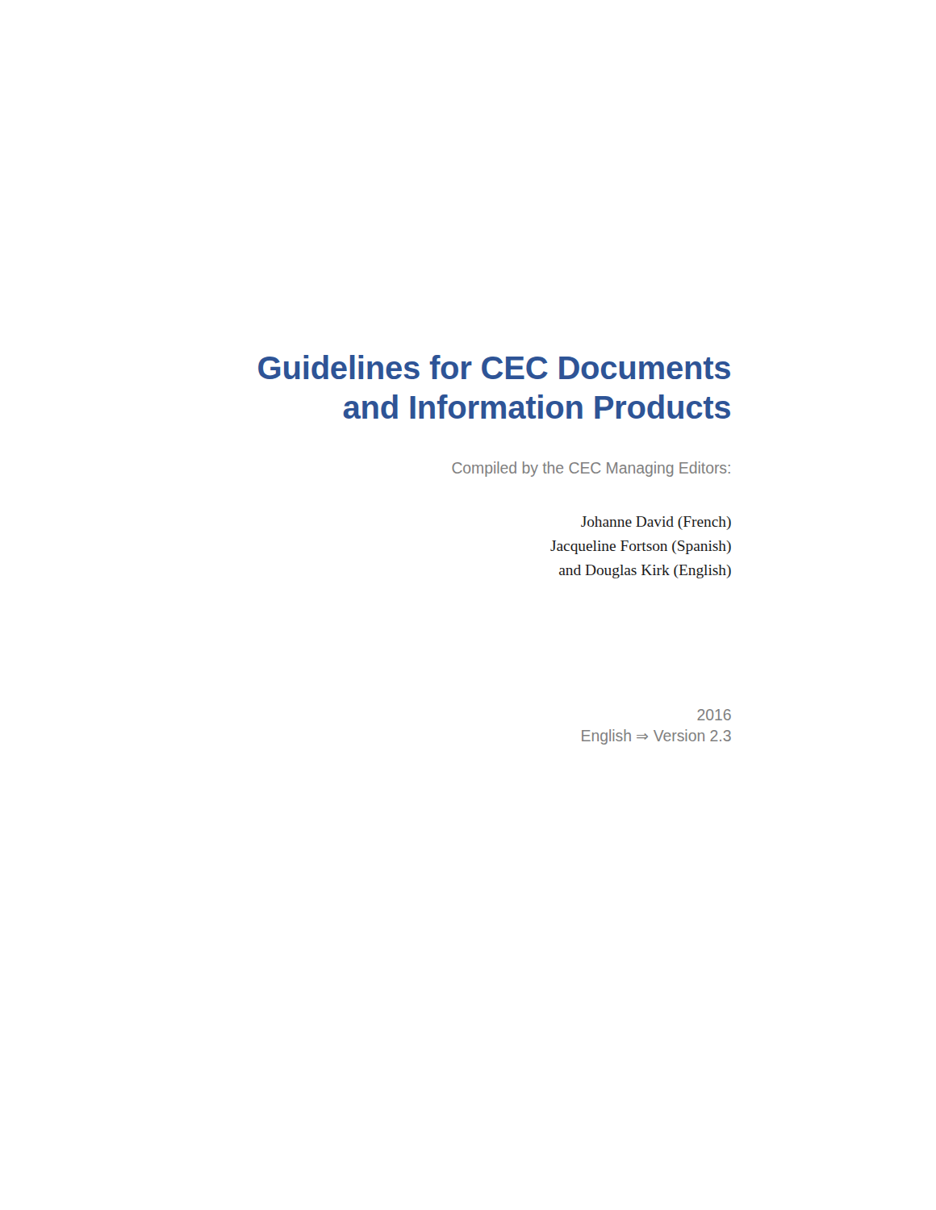Guidelines for CEC Documents and Information Products
Compiled by the CEC Managing Editors:
Johanne David (French)
Jacqueline Fortson (Spanish)
and Douglas Kirk (English)
2016
English ⇒ Version 2.3